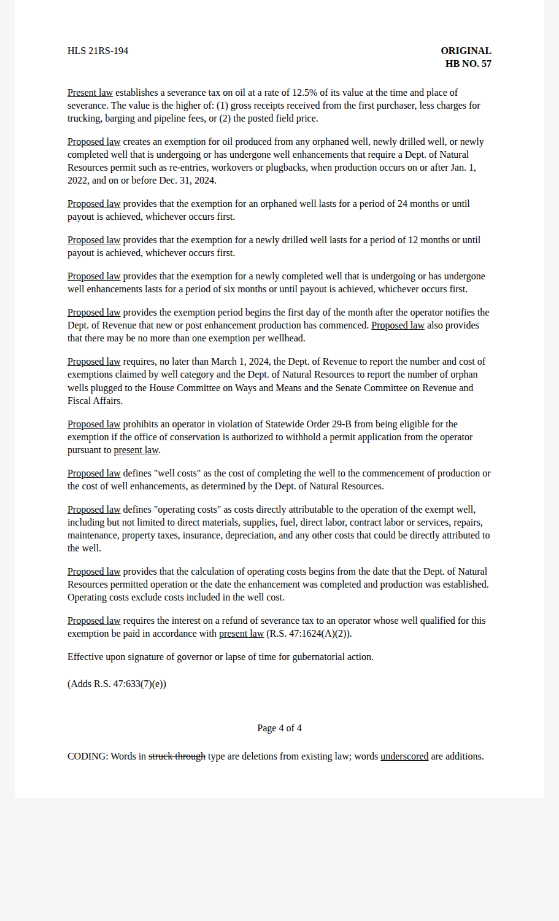HLS 21RS-194
ORIGINAL HB NO. 57
Present law establishes a severance tax on oil at a rate of 12.5% of its value at the time and place of severance. The value is the higher of: (1) gross receipts received from the first purchaser, less charges for trucking, barging and pipeline fees, or (2) the posted field price.
Proposed law creates an exemption for oil produced from any orphaned well, newly drilled well, or newly completed well that is undergoing or has undergone well enhancements that require a Dept. of Natural Resources permit such as re-entries, workovers or plugbacks, when production occurs on or after Jan. 1, 2022, and on or before Dec. 31, 2024.
Proposed law provides that the exemption for an orphaned well lasts for a period of 24 months or until payout is achieved, whichever occurs first.
Proposed law provides that the exemption for a newly drilled well lasts for a period of 12 months or until payout is achieved, whichever occurs first.
Proposed law provides that the exemption for a newly completed well that is undergoing or has undergone well enhancements lasts for a period of six months or until payout is achieved, whichever occurs first.
Proposed law provides the exemption period begins the first day of the month after the operator notifies the Dept. of Revenue that new or post enhancement production has commenced. Proposed law also provides that there may be no more than one exemption per wellhead.
Proposed law requires, no later than March 1, 2024, the Dept. of Revenue to report the number and cost of exemptions claimed by well category and the Dept. of Natural Resources to report the number of orphan wells plugged to the House Committee on Ways and Means and the Senate Committee on Revenue and Fiscal Affairs.
Proposed law prohibits an operator in violation of Statewide Order 29-B from being eligible for the exemption if the office of conservation is authorized to withhold a permit application from the operator pursuant to present law.
Proposed law defines "well costs" as the cost of completing the well to the commencement of production or the cost of well enhancements, as determined by the Dept. of Natural Resources.
Proposed law defines "operating costs" as costs directly attributable to the operation of the exempt well, including but not limited to direct materials, supplies, fuel, direct labor, contract labor or services, repairs, maintenance, property taxes, insurance, depreciation, and any other costs that could be directly attributed to the well.
Proposed law provides that the calculation of operating costs begins from the date that the Dept. of Natural Resources permitted operation or the date the enhancement was completed and production was established. Operating costs exclude costs included in the well cost.
Proposed law requires the interest on a refund of severance tax to an operator whose well qualified for this exemption be paid in accordance with present law (R.S. 47:1624(A)(2)).
Effective upon signature of governor or lapse of time for gubernatorial action.
(Adds R.S. 47:633(7)(e))
Page 4 of 4
CODING: Words in struck through type are deletions from existing law; words underscored are additions.